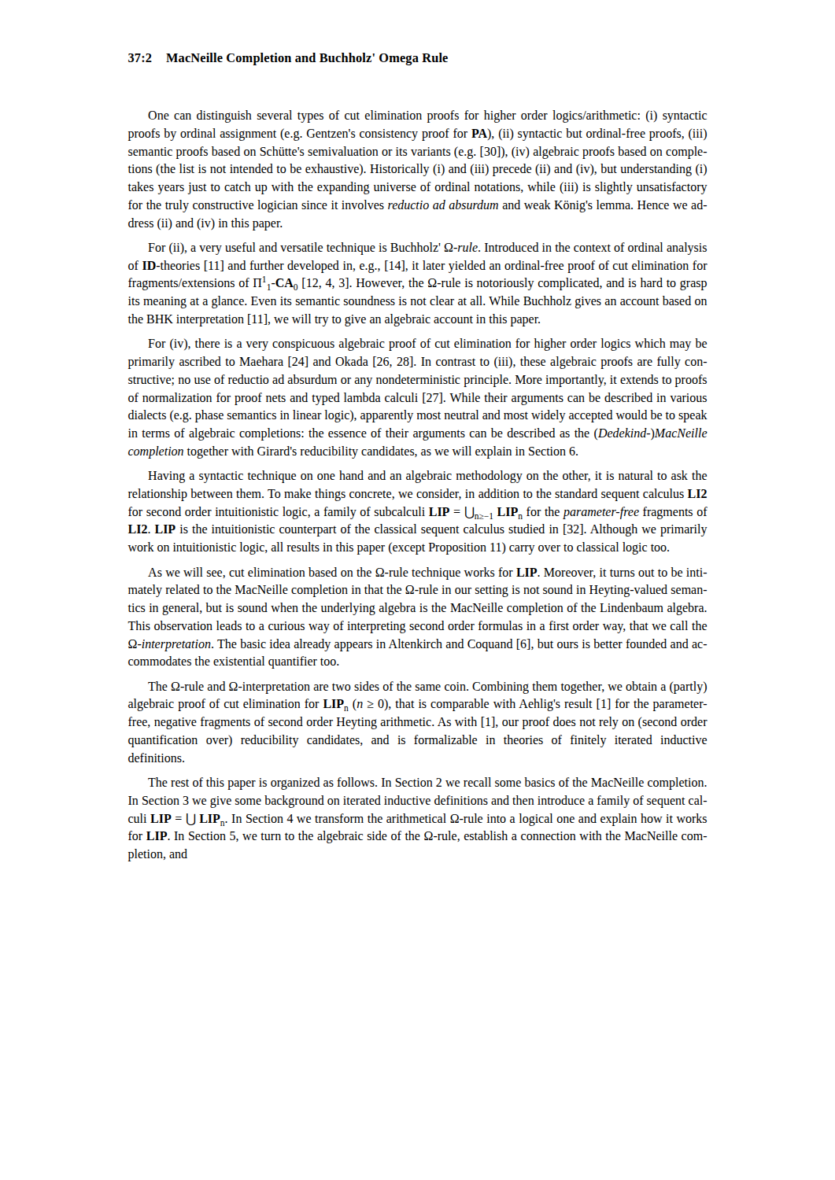37:2 MacNeille Completion and Buchholz' Omega Rule
One can distinguish several types of cut elimination proofs for higher order logics/arithmetic: (i) syntactic proofs by ordinal assignment (e.g. Gentzen's consistency proof for PA), (ii) syntactic but ordinal-free proofs, (iii) semantic proofs based on Schütte's semivaluation or its variants (e.g. [30]), (iv) algebraic proofs based on completions (the list is not intended to be exhaustive). Historically (i) and (iii) precede (ii) and (iv), but understanding (i) takes years just to catch up with the expanding universe of ordinal notations, while (iii) is slightly unsatisfactory for the truly constructive logician since it involves reductio ad absurdum and weak König's lemma. Hence we address (ii) and (iv) in this paper.
For (ii), a very useful and versatile technique is Buchholz' Ω-rule. Introduced in the context of ordinal analysis of ID-theories [11] and further developed in, e.g., [14], it later yielded an ordinal-free proof of cut elimination for fragments/extensions of Π11-CA0 [12, 4, 3]. However, the Ω-rule is notoriously complicated, and is hard to grasp its meaning at a glance. Even its semantic soundness is not clear at all. While Buchholz gives an account based on the BHK interpretation [11], we will try to give an algebraic account in this paper.
For (iv), there is a very conspicuous algebraic proof of cut elimination for higher order logics which may be primarily ascribed to Maehara [24] and Okada [26, 28]. In contrast to (iii), these algebraic proofs are fully constructive; no use of reductio ad absurdum or any nondeterministic principle. More importantly, it extends to proofs of normalization for proof nets and typed lambda calculi [27]. While their arguments can be described in various dialects (e.g. phase semantics in linear logic), apparently most neutral and most widely accepted would be to speak in terms of algebraic completions: the essence of their arguments can be described as the (Dedekind-)MacNeille completion together with Girard's reducibility candidates, as we will explain in Section 6.
Having a syntactic technique on one hand and an algebraic methodology on the other, it is natural to ask the relationship between them. To make things concrete, we consider, in addition to the standard sequent calculus LI2 for second order intuitionistic logic, a family of subcalculi LIP = ⋃n≥−1 LIPn for the parameter-free fragments of LI2. LIP is the intuitionistic counterpart of the classical sequent calculus studied in [32]. Although we primarily work on intuitionistic logic, all results in this paper (except Proposition 11) carry over to classical logic too.
As we will see, cut elimination based on the Ω-rule technique works for LIP. Moreover, it turns out to be intimately related to the MacNeille completion in that the Ω-rule in our setting is not sound in Heyting-valued semantics in general, but is sound when the underlying algebra is the MacNeille completion of the Lindenbaum algebra. This observation leads to a curious way of interpreting second order formulas in a first order way, that we call the Ω-interpretation. The basic idea already appears in Altenkirch and Coquand [6], but ours is better founded and accommodates the existential quantifier too.
The Ω-rule and Ω-interpretation are two sides of the same coin. Combining them together, we obtain a (partly) algebraic proof of cut elimination for LIPn (n ≥ 0), that is comparable with Aehlig's result [1] for the parameter-free, negative fragments of second order Heyting arithmetic. As with [1], our proof does not rely on (second order quantification over) reducibility candidates, and is formalizable in theories of finitely iterated inductive definitions.
The rest of this paper is organized as follows. In Section 2 we recall some basics of the MacNeille completion. In Section 3 we give some background on iterated inductive definitions and then introduce a family of sequent calculi LIP = ⋃ LIPn. In Section 4 we transform the arithmetical Ω-rule into a logical one and explain how it works for LIP. In Section 5, we turn to the algebraic side of the Ω-rule, establish a connection with the MacNeille completion, and